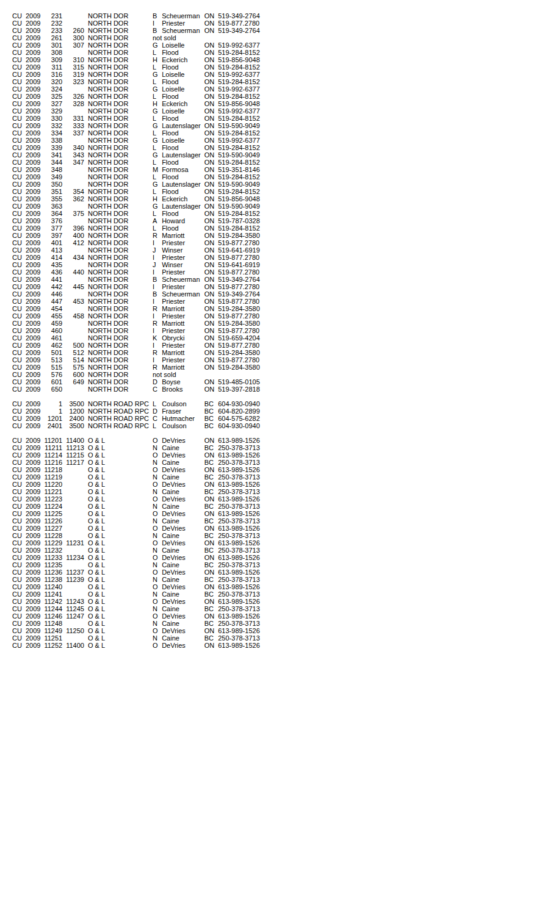| CU | 2009 | 231 | | NORTH DOR | B | Scheuerman | ON | 519-349-2764 |
| CU | 2009 | 232 | | NORTH DOR | I | Priester | ON | 519-877.2780 |
| CU | 2009 | 233 | 260 | NORTH DOR | B | Scheuerman | ON | 519-349-2764 |
| CU | 2009 | 261 | 300 | NORTH DOR | not sold |
| CU | 2009 | 301 | 307 | NORTH DOR | G | Loiselle | ON | 519-992-6377 |
| CU | 2009 | 308 | | NORTH DOR | L | Flood | ON | 519-284-8152 |
| CU | 2009 | 309 | 310 | NORTH DOR | H | Eckerich | ON | 519-856-9048 |
| CU | 2009 | 311 | 315 | NORTH DOR | L | Flood | ON | 519-284-8152 |
| CU | 2009 | 316 | 319 | NORTH DOR | G | Loiselle | ON | 519-992-6377 |
| CU | 2009 | 320 | 323 | NORTH DOR | L | Flood | ON | 519-284-8152 |
| CU | 2009 | 324 | | NORTH DOR | G | Loiselle | ON | 519-992-6377 |
| CU | 2009 | 325 | 326 | NORTH DOR | L | Flood | ON | 519-284-8152 |
| CU | 2009 | 327 | 328 | NORTH DOR | H | Eckerich | ON | 519-856-9048 |
| CU | 2009 | 329 | | NORTH DOR | G | Loiselle | ON | 519-992-6377 |
| CU | 2009 | 330 | 331 | NORTH DOR | L | Flood | ON | 519-284-8152 |
| CU | 2009 | 332 | 333 | NORTH DOR | G | Lautenslager | ON | 519-590-9049 |
| CU | 2009 | 334 | 337 | NORTH DOR | L | Flood | ON | 519-284-8152 |
| CU | 2009 | 338 | | NORTH DOR | G | Loiselle | ON | 519-992-6377 |
| CU | 2009 | 339 | 340 | NORTH DOR | L | Flood | ON | 519-284-8152 |
| CU | 2009 | 341 | 343 | NORTH DOR | G | Lautenslager | ON | 519-590-9049 |
| CU | 2009 | 344 | 347 | NORTH DOR | L | Flood | ON | 519-284-8152 |
| CU | 2009 | 348 | | NORTH DOR | M | Formosa | ON | 519-351-8146 |
| CU | 2009 | 349 | | NORTH DOR | L | Flood | ON | 519-284-8152 |
| CU | 2009 | 350 | | NORTH DOR | G | Lautenslager | ON | 519-590-9049 |
| CU | 2009 | 351 | 354 | NORTH DOR | L | Flood | ON | 519-284-8152 |
| CU | 2009 | 355 | 362 | NORTH DOR | H | Eckerich | ON | 519-856-9048 |
| CU | 2009 | 363 | | NORTH DOR | G | Lautenslager | ON | 519-590-9049 |
| CU | 2009 | 364 | 375 | NORTH DOR | L | Flood | ON | 519-284-8152 |
| CU | 2009 | 376 | | NORTH DOR | A | Howard | ON | 519-787-0328 |
| CU | 2009 | 377 | 396 | NORTH DOR | L | Flood | ON | 519-284-8152 |
| CU | 2009 | 397 | 400 | NORTH DOR | R | Marriott | ON | 519-284-3580 |
| CU | 2009 | 401 | 412 | NORTH DOR | I | Priester | ON | 519-877.2780 |
| CU | 2009 | 413 | | NORTH DOR | J | Winser | ON | 519-641-6919 |
| CU | 2009 | 414 | 434 | NORTH DOR | I | Priester | ON | 519-877.2780 |
| CU | 2009 | 435 | | NORTH DOR | J | Winser | ON | 519-641-6919 |
| CU | 2009 | 436 | 440 | NORTH DOR | I | Priester | ON | 519-877.2780 |
| CU | 2009 | 441 | | NORTH DOR | B | Scheuerman | ON | 519-349-2764 |
| CU | 2009 | 442 | 445 | NORTH DOR | I | Priester | ON | 519-877.2780 |
| CU | 2009 | 446 | | NORTH DOR | B | Scheuerman | ON | 519-349-2764 |
| CU | 2009 | 447 | 453 | NORTH DOR | I | Priester | ON | 519-877.2780 |
| CU | 2009 | 454 | | NORTH DOR | R | Marriott | ON | 519-284-3580 |
| CU | 2009 | 455 | 458 | NORTH DOR | I | Priester | ON | 519-877.2780 |
| CU | 2009 | 459 | | NORTH DOR | R | Marriott | ON | 519-284-3580 |
| CU | 2009 | 460 | | NORTH DOR | I | Priester | ON | 519-877.2780 |
| CU | 2009 | 461 | | NORTH DOR | K | Obrycki | ON | 519-659-4204 |
| CU | 2009 | 462 | 500 | NORTH DOR | I | Priester | ON | 519-877.2780 |
| CU | 2009 | 501 | 512 | NORTH DOR | R | Marriott | ON | 519-284-3580 |
| CU | 2009 | 513 | 514 | NORTH DOR | I | Priester | ON | 519-877.2780 |
| CU | 2009 | 515 | 575 | NORTH DOR | R | Marriott | ON | 519-284-3580 |
| CU | 2009 | 576 | 600 | NORTH DOR | not sold |
| CU | 2009 | 601 | 649 | NORTH DOR | D | Boyse | ON | 519-485-0105 |
| CU | 2009 | 650 | | NORTH DOR | C | Brooks | ON | 519-397-2818 |
| CU | 2009 | 1 | 3500 | NORTH ROAD RPC | L | Coulson | BC | 604-930-0940 |
| CU | 2009 | 1 | 1200 | NORTH ROAD RPC | D | Fraser | BC | 604-820-2899 |
| CU | 2009 | 1201 | 2400 | NORTH ROAD RPC | C | Hutmacher | BC | 604-575-6282 |
| CU | 2009 | 2401 | 3500 | NORTH ROAD RPC | L | Coulson | BC | 604-930-0940 |
| CU | 2009 | 11201 | 11400 | O & L | O | DeVries | ON | 613-989-1526 |
| CU | 2009 | 11211 | 11213 | O & L | N | Caine | BC | 250-378-3713 |
| CU | 2009 | 11214 | 11215 | O & L | O | DeVries | ON | 613-989-1526 |
| CU | 2009 | 11216 | 11217 | O & L | N | Caine | BC | 250-378-3713 |
| CU | 2009 | 11218 | | O & L | O | DeVries | ON | 613-989-1526 |
| CU | 2009 | 11219 | | O & L | N | Caine | BC | 250-378-3713 |
| CU | 2009 | 11220 | | O & L | O | DeVries | ON | 613-989-1526 |
| CU | 2009 | 11221 | | O & L | N | Caine | BC | 250-378-3713 |
| CU | 2009 | 11223 | | O & L | O | DeVries | ON | 613-989-1526 |
| CU | 2009 | 11224 | | O & L | N | Caine | BC | 250-378-3713 |
| CU | 2009 | 11225 | | O & L | O | DeVries | ON | 613-989-1526 |
| CU | 2009 | 11226 | | O & L | N | Caine | BC | 250-378-3713 |
| CU | 2009 | 11227 | | O & L | O | DeVries | ON | 613-989-1526 |
| CU | 2009 | 11228 | | O & L | N | Caine | BC | 250-378-3713 |
| CU | 2009 | 11229 | 11231 | O & L | O | DeVries | ON | 613-989-1526 |
| CU | 2009 | 11232 | | O & L | N | Caine | BC | 250-378-3713 |
| CU | 2009 | 11233 | 11234 | O & L | O | DeVries | ON | 613-989-1526 |
| CU | 2009 | 11235 | | O & L | N | Caine | BC | 250-378-3713 |
| CU | 2009 | 11236 | 11237 | O & L | O | DeVries | ON | 613-989-1526 |
| CU | 2009 | 11238 | 11239 | O & L | N | Caine | BC | 250-378-3713 |
| CU | 2009 | 11240 | | O & L | O | DeVries | ON | 613-989-1526 |
| CU | 2009 | 11241 | | O & L | N | Caine | BC | 250-378-3713 |
| CU | 2009 | 11242 | 11243 | O & L | O | DeVries | ON | 613-989-1526 |
| CU | 2009 | 11244 | 11245 | O & L | N | Caine | BC | 250-378-3713 |
| CU | 2009 | 11246 | 11247 | O & L | O | DeVries | ON | 613-989-1526 |
| CU | 2009 | 11248 | | O & L | N | Caine | BC | 250-378-3713 |
| CU | 2009 | 11249 | 11250 | O & L | O | DeVries | ON | 613-989-1526 |
| CU | 2009 | 11251 | | O & L | N | Caine | BC | 250-378-3713 |
| CU | 2009 | 11252 | 11400 | O & L | O | DeVries | ON | 613-989-1526 |